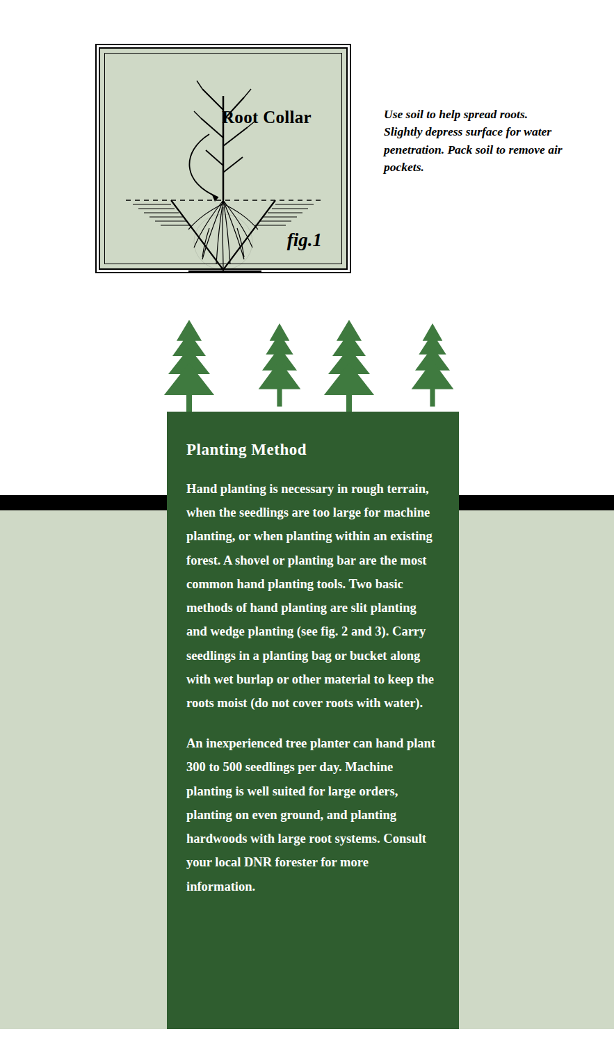Root Collar
fig.1
Use soil to help spread roots. Slightly depress surface for water penetration. Pack soil to remove air pockets.
Planting Method
Hand planting is necessary in rough terrain, when the seedlings are too large for machine planting, or when planting within an existing forest. A shovel or planting bar are the most common hand planting tools. Two basic methods of hand planting are slit planting and wedge planting (see fig. 2 and 3). Carry seedlings in a planting bag or bucket along with wet burlap or other material to keep the roots moist (do not cover roots with water).
An inexperienced tree planter can hand plant 300 to 500 seedlings per day. Machine planting is well suited for large orders, planting on even ground, and planting hardwoods with large root systems. Consult your local DNR forester for more information.